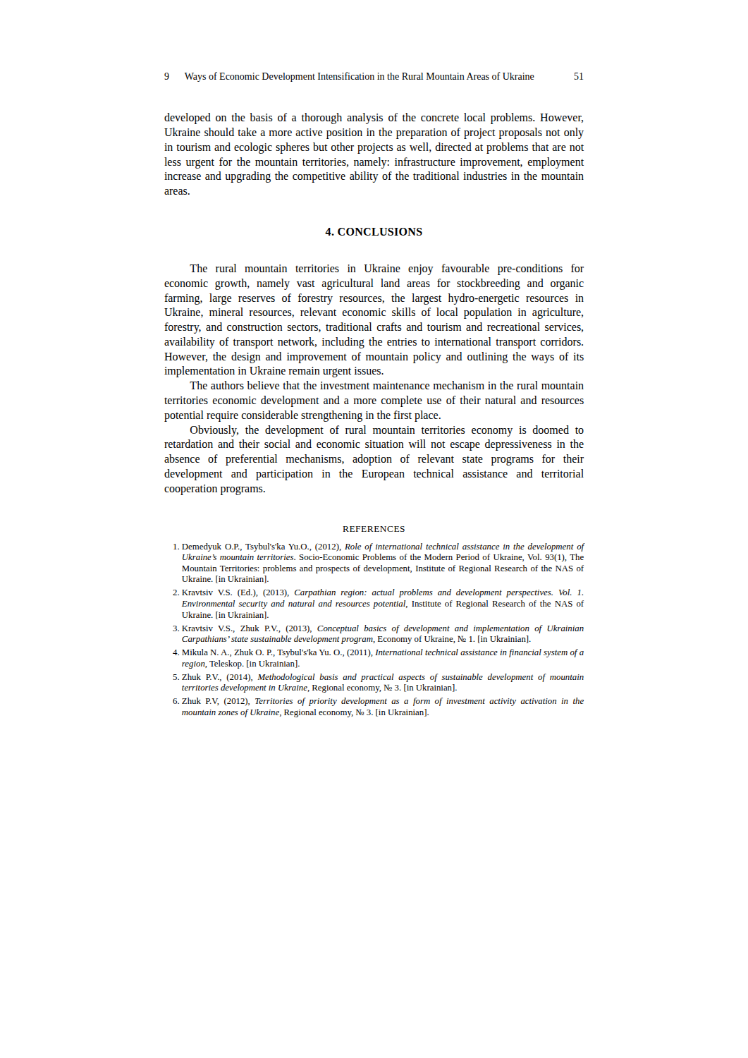9 Ways of Economic Development Intensification in the Rural Mountain Areas of Ukraine 51
developed on the basis of a thorough analysis of the concrete local problems. However, Ukraine should take a more active position in the preparation of project proposals not only in tourism and ecologic spheres but other projects as well, directed at problems that are not less urgent for the mountain territories, namely: infrastructure improvement, employment increase and upgrading the competitive ability of the traditional industries in the mountain areas.
4. CONCLUSIONS
The rural mountain territories in Ukraine enjoy favourable pre-conditions for economic growth, namely vast agricultural land areas for stockbreeding and organic farming, large reserves of forestry resources, the largest hydro-energetic resources in Ukraine, mineral resources, relevant economic skills of local population in agriculture, forestry, and construction sectors, traditional crafts and tourism and recreational services, availability of transport network, including the entries to international transport corridors. However, the design and improvement of mountain policy and outlining the ways of its implementation in Ukraine remain urgent issues.
The authors believe that the investment maintenance mechanism in the rural mountain territories economic development and a more complete use of their natural and resources potential require considerable strengthening in the first place.
Obviously, the development of rural mountain territories economy is doomed to retardation and their social and economic situation will not escape depressiveness in the absence of preferential mechanisms, adoption of relevant state programs for their development and participation in the European technical assistance and territorial cooperation programs.
REFERENCES
Demedyuk O.P., Tsybul's'ka Yu.O., (2012), Role of international technical assistance in the development of Ukraine’s mountain territories. Socio-Economic Problems of the Modern Period of Ukraine, Vol. 93(1), The Mountain Territories: problems and prospects of development, Institute of Regional Research of the NAS of Ukraine. [in Ukrainian].
Kravtsiv V.S. (Ed.), (2013), Carpathian region: actual problems and development perspectives. Vol. 1. Environmental security and natural and resources potential, Institute of Regional Research of the NAS of Ukraine. [in Ukrainian].
Kravtsiv V.S., Zhuk P.V., (2013), Conceptual basics of development and implementation of Ukrainian Carpathians’ state sustainable development program, Economy of Ukraine, № 1. [in Ukrainian].
Mikula N. A., Zhuk O. P., Tsybul's'ka Yu. O., (2011), International technical assistance in financial system of a region, Teleskop. [in Ukrainian].
Zhuk P.V., (2014), Methodological basis and practical aspects of sustainable development of mountain territories development in Ukraine, Regional economy, № 3. [in Ukrainian].
Zhuk P.V, (2012), Territories of priority development as a form of investment activity activation in the mountain zones of Ukraine, Regional economy, № 3. [in Ukrainian].